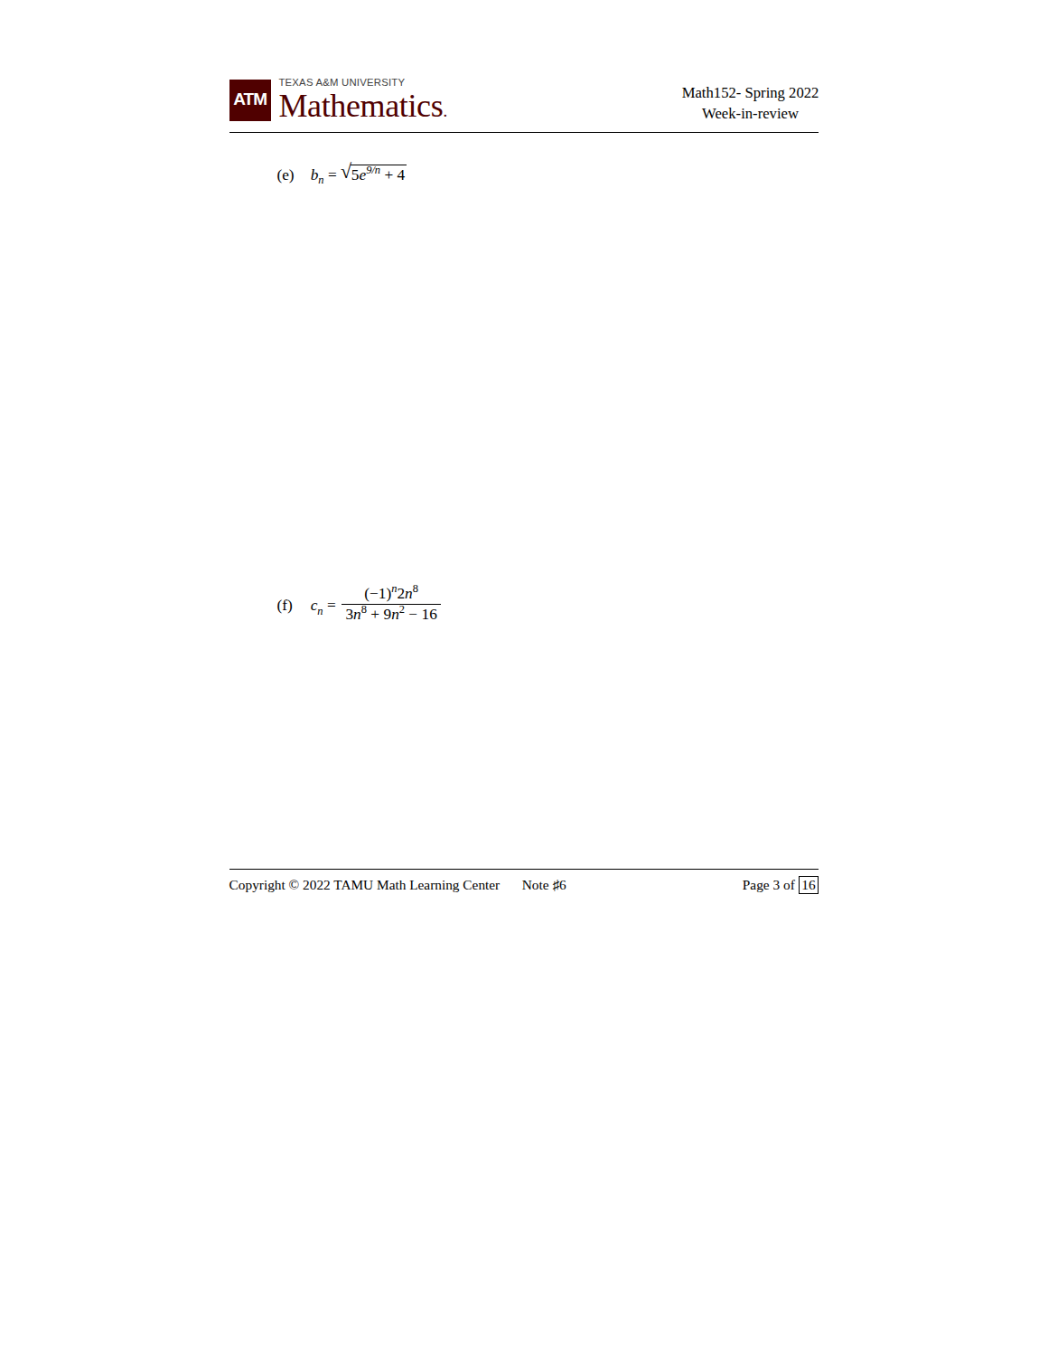A⁠T⁠M
Texas A&M University
Mathematics.
Math152- Spring 2022
Week-in-review
(e) bn = 5e9/n + 4
(f) cn = (−1)n2n8 3n8 + 9n2 − 16
Copyright © 2022 TAMU Math Learning CenterNote ♯6
Page 3 of 16